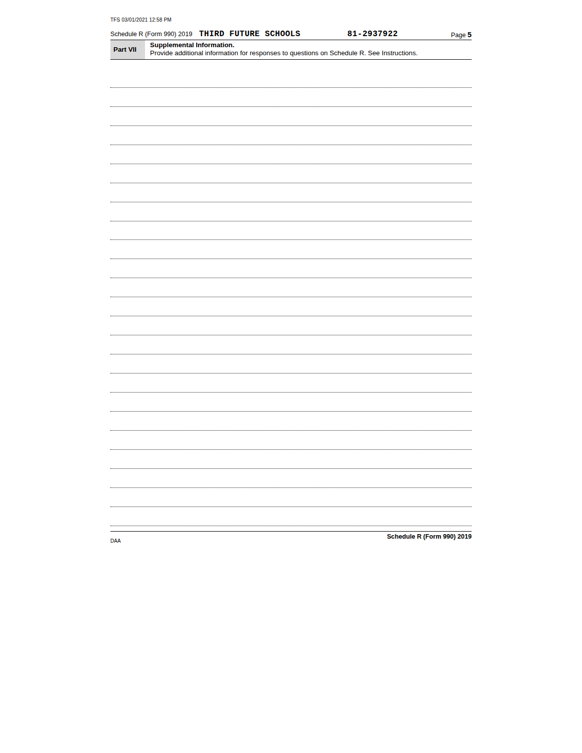TFS 03/01/2021 12:58 PM
Schedule R (Form 990) 2019 THIRD FUTURE SCHOOLS
81-2937922
Page 5
Part VII
Supplemental Information.
Provide additional information for responses to questions on Schedule R. See Instructions.
DAA
Schedule R (Form 990) 2019